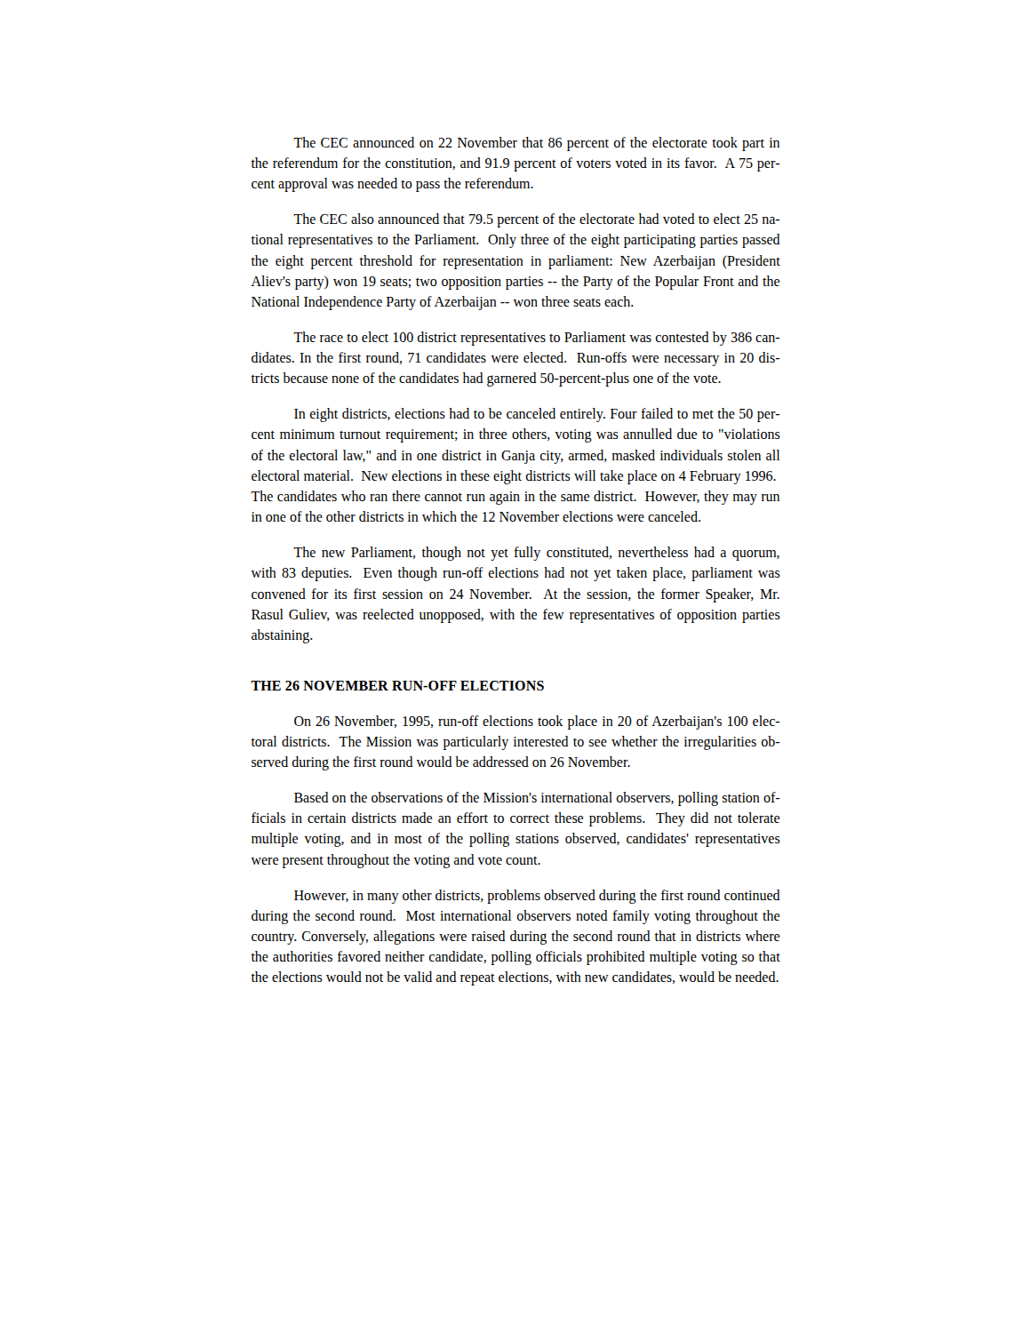The CEC announced on 22 November that 86 percent of the electorate took part in the referendum for the constitution, and 91.9 percent of voters voted in its favor. A 75 percent approval was needed to pass the referendum.
The CEC also announced that 79.5 percent of the electorate had voted to elect 25 national representatives to the Parliament. Only three of the eight participating parties passed the eight percent threshold for representation in parliament: New Azerbaijan (President Aliev's party) won 19 seats; two opposition parties -- the Party of the Popular Front and the National Independence Party of Azerbaijan -- won three seats each.
The race to elect 100 district representatives to Parliament was contested by 386 candidates. In the first round, 71 candidates were elected. Run-offs were necessary in 20 districts because none of the candidates had garnered 50-percent-plus one of the vote.
In eight districts, elections had to be canceled entirely. Four failed to met the 50 percent minimum turnout requirement; in three others, voting was annulled due to "violations of the electoral law," and in one district in Ganja city, armed, masked individuals stolen all electoral material. New elections in these eight districts will take place on 4 February 1996. The candidates who ran there cannot run again in the same district. However, they may run in one of the other districts in which the 12 November elections were canceled.
The new Parliament, though not yet fully constituted, nevertheless had a quorum, with 83 deputies. Even though run-off elections had not yet taken place, parliament was convened for its first session on 24 November. At the session, the former Speaker, Mr. Rasul Guliev, was reelected unopposed, with the few representatives of opposition parties abstaining.
THE 26 NOVEMBER RUN-OFF ELECTIONS
On 26 November, 1995, run-off elections took place in 20 of Azerbaijan's 100 electoral districts. The Mission was particularly interested to see whether the irregularities observed during the first round would be addressed on 26 November.
Based on the observations of the Mission's international observers, polling station officials in certain districts made an effort to correct these problems. They did not tolerate multiple voting, and in most of the polling stations observed, candidates' representatives were present throughout the voting and vote count.
However, in many other districts, problems observed during the first round continued during the second round. Most international observers noted family voting throughout the country. Conversely, allegations were raised during the second round that in districts where the authorities favored neither candidate, polling officials prohibited multiple voting so that the elections would not be valid and repeat elections, with new candidates, would be needed.